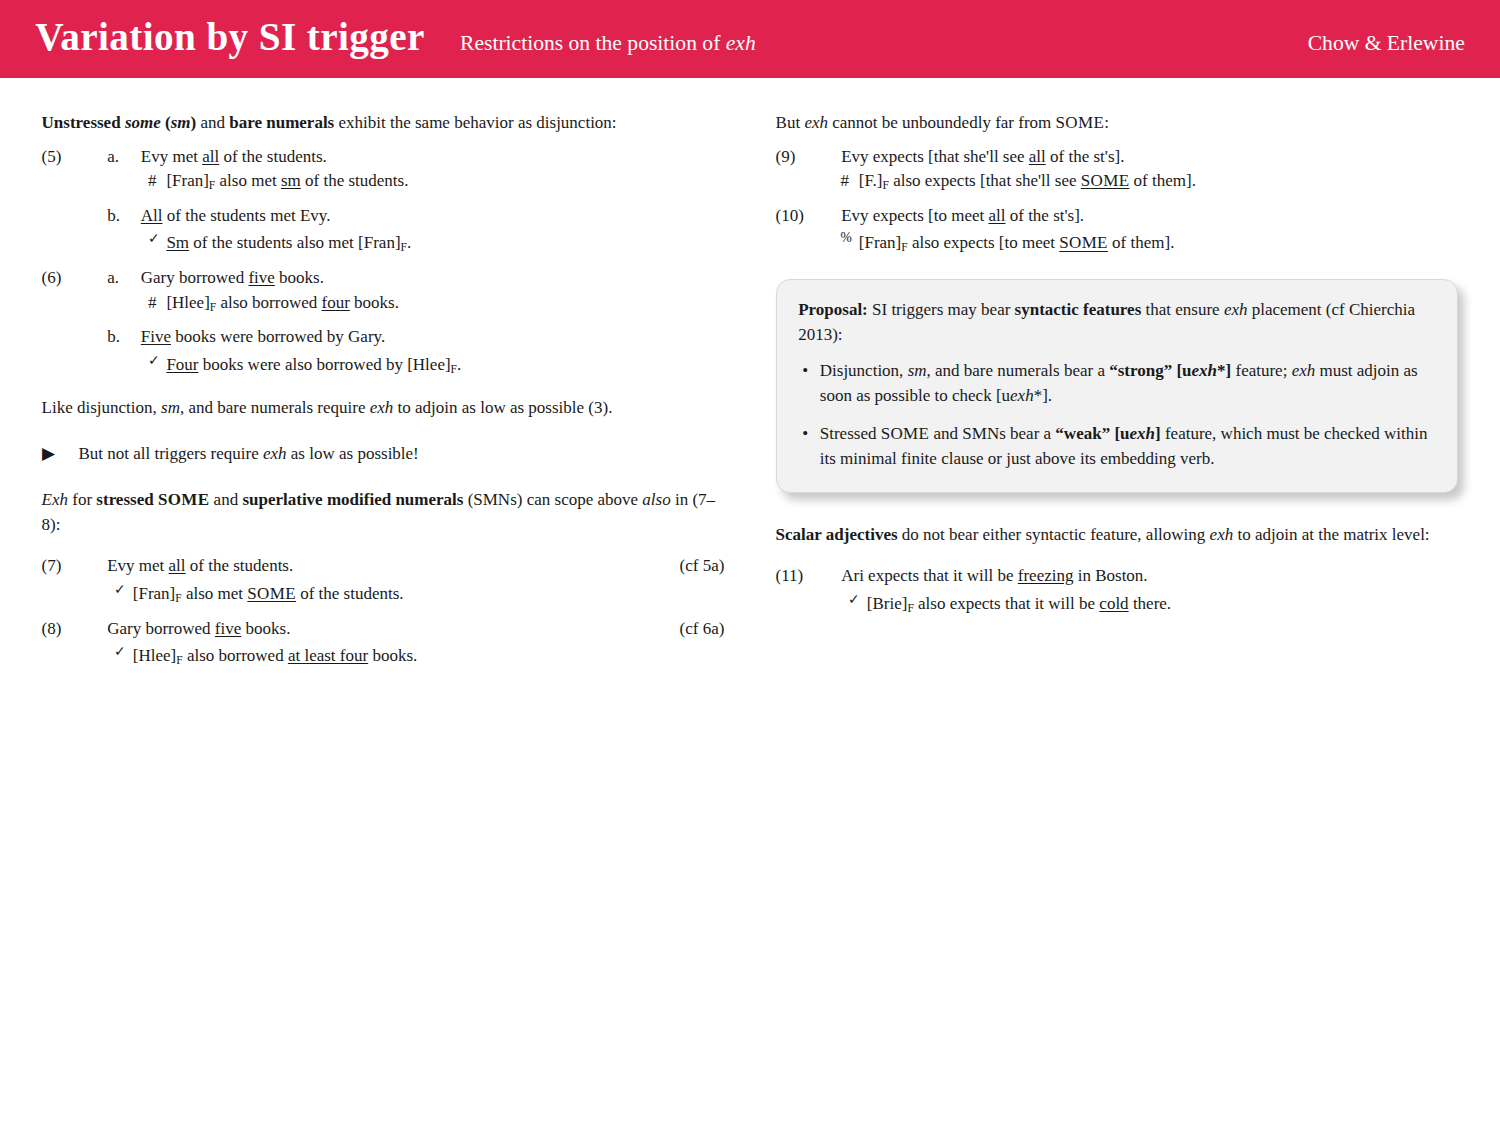Variation by SI trigger
Restrictions on the position of exh
Chow & Erlewine
Unstressed some (sm) and bare numerals exhibit the same behavior as disjunction:
(5) a. Evy met all of the students. #[Fran]F also met sm of the students.
b. All of the students met Evy. ✓Sm of the students also met [Fran]F.
(6) a. Gary borrowed five books. #[Hlee]F also borrowed four books.
b. Five books were borrowed by Gary. ✓Four books were also borrowed by [Hlee]F.
Like disjunction, sm, and bare numerals require exh to adjoin as low as possible (3).
▶ But not all triggers require exh as low as possible!
Exh for stressed SOME and superlative modified numerals (SMNs) can scope above also in (7–8):
(7) (cf 5a) Evy met all of the students. ✓[Fran]F also met SOME of the students.
(8) (cf 6a) Gary borrowed five books. ✓[Hlee]F also borrowed at least four books.
But exh cannot be unboundedly far from SOME:
(9) Evy expects [that she'll see all of the st's]. #[F.]F also expects [that she'll see SOME of them].
(10) Evy expects [to meet all of the st's]. %[Fran]F also expects [to meet SOME of them].
Proposal: SI triggers may bear syntactic features that ensure exh placement (cf Chierchia 2013):
Disjunction, sm, and bare numerals bear a “strong” [uexh*] feature; exh must adjoin as soon as possible to check [uexh*].
Stressed SOME and SMNs bear a “weak” [uexh] feature, which must be checked within its minimal finite clause or just above its embedding verb.
Scalar adjectives do not bear either syntactic feature, allowing exh to adjoin at the matrix level:
(11) Ari expects that it will be freezing in Boston. ✓[Brie]F also expects that it will be cold there.